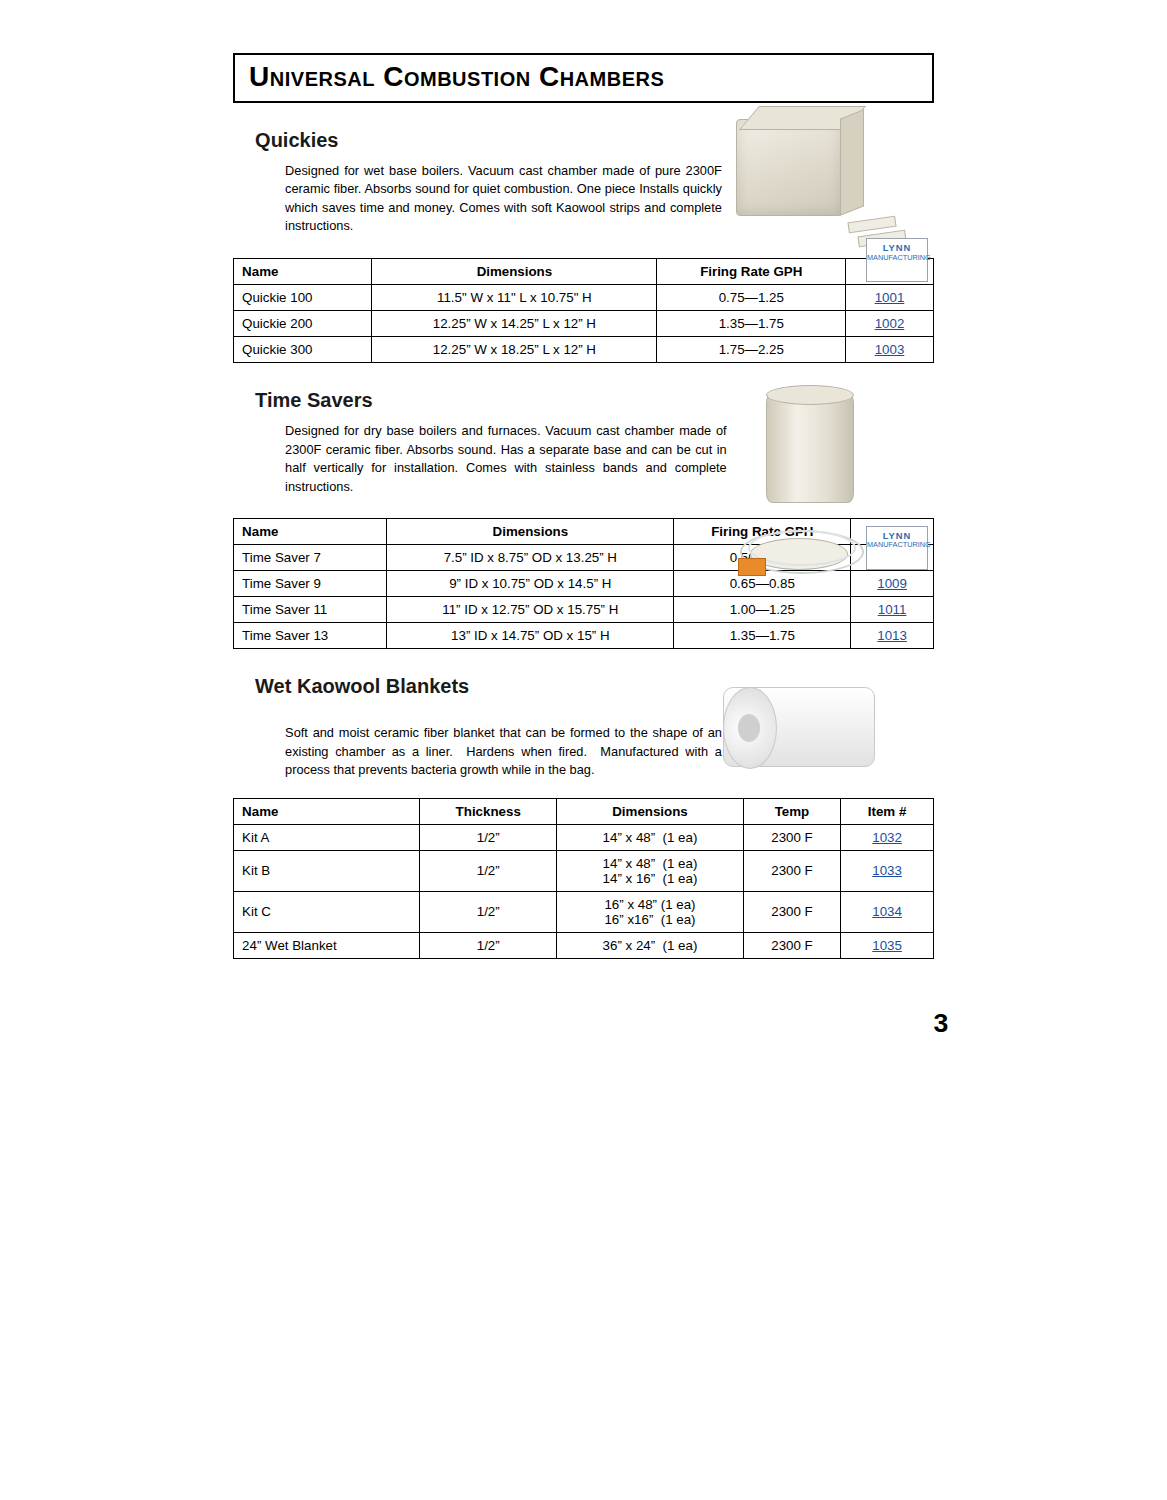Universal Combustion Chambers
LYNNMANUFACTURING
Quickies
Designed for wet base boilers. Vacuum cast chamber made of pure 2300F ceramic fiber. Absorbs sound for quiet combustion. One piece Installs quickly which saves time and money. Comes with soft Kaowool strips and complete instructions.
| Name | Dimensions | Firing Rate GPH | Item # |
| --- | --- | --- | --- |
| Quickie 100 | 11.5" W x 11" L x 10.75" H | 0.75—1.25 | 1001 |
| Quickie 200 | 12.25” W x 14.25” L x 12” H | 1.35—1.75 | 1002 |
| Quickie 300 | 12.25” W x 18.25” L x 12” H | 1.75—2.25 | 1003 |
LYNNMANUFACTURING
Time Savers
Designed for dry base boilers and furnaces. Vacuum cast chamber made of 2300F ceramic fiber. Absorbs sound. Has a separate base and can be cut in half vertically for installation. Comes with stainless bands and complete instructions.
| Name | Dimensions | Firing Rate GPH | Item # |
| --- | --- | --- | --- |
| Time Saver 7 | 7.5” ID x 8.75” OD x 13.25” H | 0.50—0.60 | 1007 |
| Time Saver 9 | 9” ID x 10.75” OD x 14.5” H | 0.65—0.85 | 1009 |
| Time Saver 11 | 11” ID x 12.75” OD x 15.75” H | 1.00—1.25 | 1011 |
| Time Saver 13 | 13” ID x 14.75” OD x 15” H | 1.35—1.75 | 1013 |
Wet Kaowool Blankets
Soft and moist ceramic fiber blanket that can be formed to the shape of an existing chamber as a liner. Hardens when fired. Manufactured with a process that prevents bacteria growth while in the bag.
| Name | Thickness | Dimensions | Temp | Item # |
| --- | --- | --- | --- | --- |
| Kit A | 1/2” | 14” x 48” (1 ea) | 2300 F | 1032 |
| Kit B | 1/2” | 14” x 48” (1 ea) 14” x 16” (1 ea) | 2300 F | 1033 |
| Kit C | 1/2” | 16” x 48” (1 ea) 16” x16” (1 ea) | 2300 F | 1034 |
| 24” Wet Blanket | 1/2” | 36” x 24” (1 ea) | 2300 F | 1035 |
3